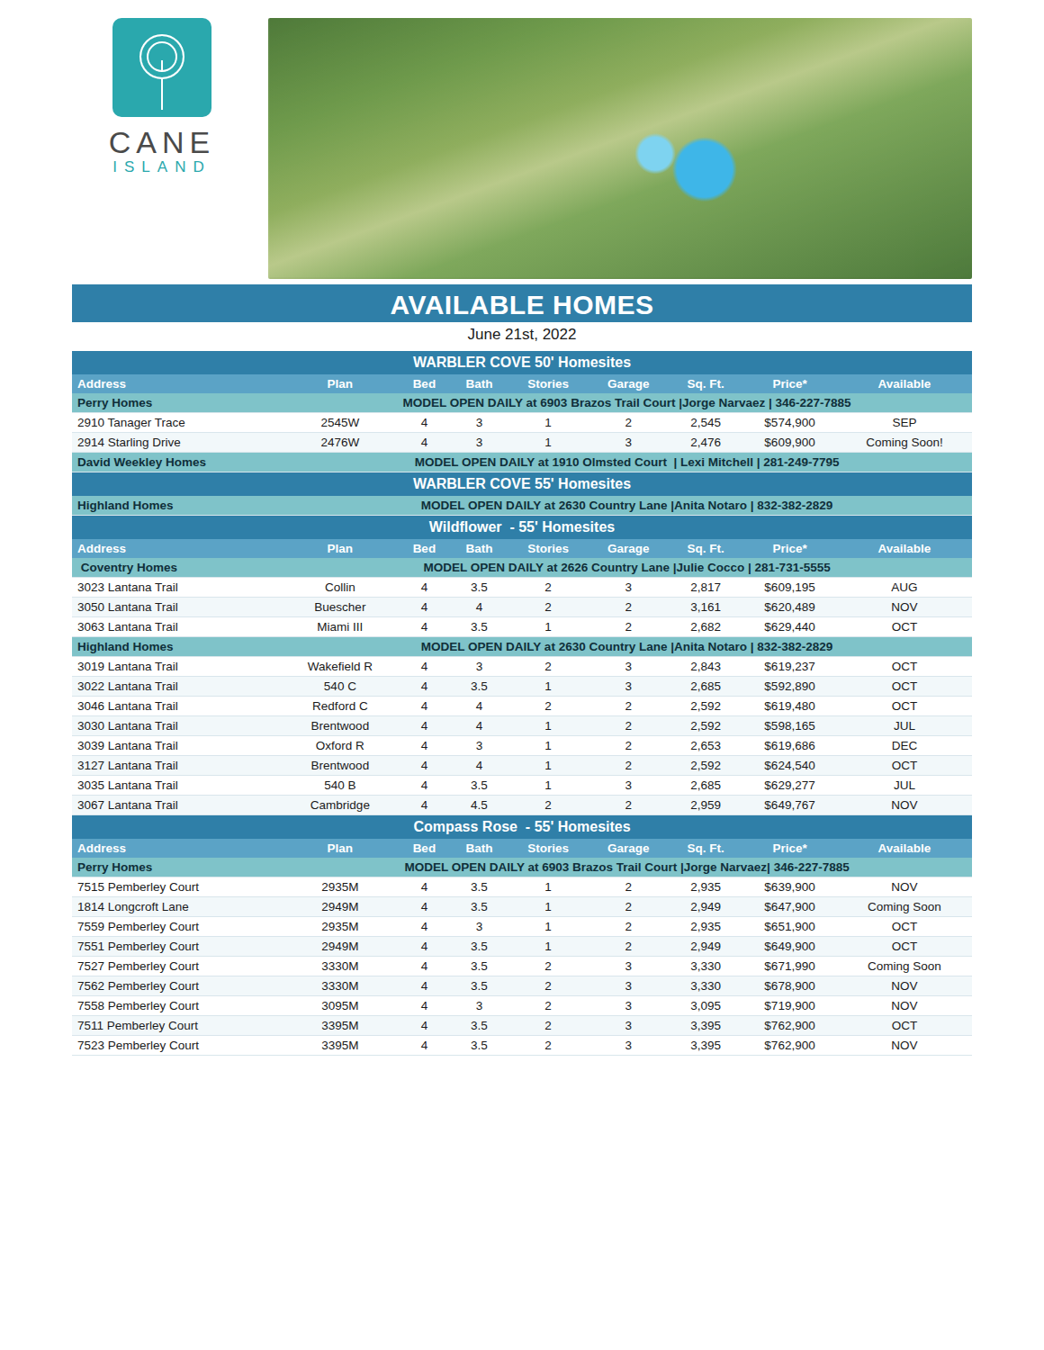CANE ISLAND
AVAILABLE HOMES
June 21st, 2022
| WARBLER COVE 50' Homesites |
| --- |
| Address | Plan | Bed | Bath | Stories | Garage | Sq. Ft. | Price* | Available |
| Perry Homes | MODEL OPEN DAILY at 6903 Brazos Trail Court /Jorge Narvaez / 346-227-7885 |
| 2910 Tanager Trace | 2545W | 4 | 3 | 1 | 2 | 2,545 | $574,900 | SEP |
| 2914 Starling Drive | 2476W | 4 | 3 | 1 | 3 | 2,476 | $609,900 | Coming Soon! |
| David Weekley Homes | MODEL OPEN DAILY at 1910 Olmsted Court / Lexi Mitchell / 281-249-7795 |
| WARBLER COVE 55' Homesites |
| Highland Homes | MODEL OPEN DAILY at 2630 Country Lane /Anita Notaro / 832-382-2829 |
| Wildflower - 55' Homesites |
| Address | Plan | Bed | Bath | Stories | Garage | Sq. Ft. | Price* | Available |
| Coventry Homes | MODEL OPEN DAILY at 2626 Country Lane /Julie Cocco / 281-731-5555 |
| 3023 Lantana Trail | Collin | 4 | 3.5 | 2 | 3 | 2,817 | $609,195 | AUG |
| 3050 Lantana Trail | Buescher | 4 | 4 | 2 | 2 | 3,161 | $620,489 | NOV |
| 3063 Lantana Trail | Miami III | 4 | 3.5 | 1 | 2 | 2,682 | $629,440 | OCT |
| Highland Homes | MODEL OPEN DAILY at 2630 Country Lane /Anita Notaro / 832-382-2829 |
| 3019 Lantana Trail | Wakefield R | 4 | 3 | 2 | 3 | 2,843 | $619,237 | OCT |
| 3022 Lantana Trail | 540 C | 4 | 3.5 | 1 | 3 | 2,685 | $592,890 | OCT |
| 3046 Lantana Trail | Redford C | 4 | 4 | 2 | 2 | 2,592 | $619,480 | OCT |
| 3030 Lantana Trail | Brentwood | 4 | 4 | 1 | 2 | 2,592 | $598,165 | JUL |
| 3039 Lantana Trail | Oxford R | 4 | 3 | 1 | 2 | 2,653 | $619,686 | DEC |
| 3127 Lantana Trail | Brentwood | 4 | 4 | 1 | 2 | 2,592 | $624,540 | OCT |
| 3035 Lantana Trail | 540 B | 4 | 3.5 | 1 | 3 | 2,685 | $629,277 | JUL |
| 3067 Lantana Trail | Cambridge | 4 | 4.5 | 2 | 2 | 2,959 | $649,767 | NOV |
| Compass Rose - 55' Homesites |
| Address | Plan | Bed | Bath | Stories | Garage | Sq. Ft. | Price* | Available |
| Perry Homes | MODEL OPEN DAILY at 6903 Brazos Trail Court /Jorge Narvaez/ 346-227-7885 |
| 7515 Pemberley Court | 2935M | 4 | 3.5 | 1 | 2 | 2,935 | $639,900 | NOV |
| 1814 Longcroft Lane | 2949M | 4 | 3.5 | 1 | 2 | 2,949 | $647,900 | Coming Soon |
| 7559 Pemberley Court | 2935M | 4 | 3 | 1 | 2 | 2,935 | $651,900 | OCT |
| 7551 Pemberley Court | 2949M | 4 | 3.5 | 1 | 2 | 2,949 | $649,900 | OCT |
| 7527 Pemberley Court | 3330M | 4 | 3.5 | 2 | 3 | 3,330 | $671,990 | Coming Soon |
| 7562 Pemberley Court | 3330M | 4 | 3.5 | 2 | 3 | 3,330 | $678,900 | NOV |
| 7558 Pemberley Court | 3095M | 4 | 3 | 2 | 3 | 3,095 | $719,900 | NOV |
| 7511 Pemberley Court | 3395M | 4 | 3.5 | 2 | 3 | 3,395 | $762,900 | OCT |
| 7523 Pemberley Court | 3395M | 4 | 3.5 | 2 | 3 | 3,395 | $762,900 | NOV |